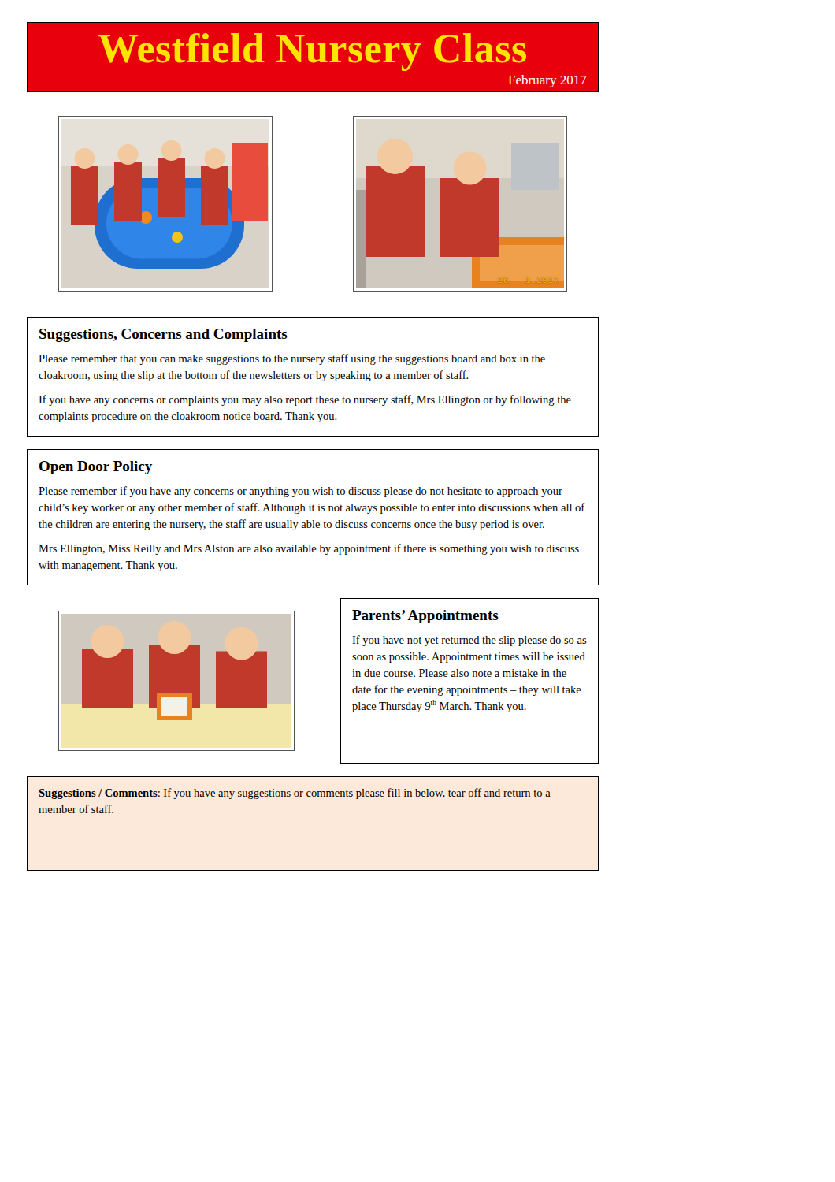Westfield Nursery Class
February 2017
26 1.2017
Suggestions, Concerns and Complaints
Please remember that you can make suggestions to the nursery staff using the suggestions board and box in the cloakroom, using the slip at the bottom of the newsletters or by speaking to a member of staff.
If you have any concerns or complaints you may also report these to nursery staff, Mrs Ellington or by following the complaints procedure on the cloakroom notice board. Thank you.
Open Door Policy
Please remember if you have any concerns or anything you wish to discuss please do not hesitate to approach your child’s key worker or any other member of staff. Although it is not always possible to enter into discussions when all of the children are entering the nursery, the staff are usually able to discuss concerns once the busy period is over.
Mrs Ellington, Miss Reilly and Mrs Alston are also available by appointment if there is something you wish to discuss with management. Thank you.
Parents’ Appointments
If you have not yet returned the slip please do so as soon as possible. Appointment times will be issued in due course. Please also note a mistake in the date for the evening appointments – they will take place Thursday 9th March. Thank you.
Suggestions / Comments: If you have any suggestions or comments please fill in below, tear off and return to a member of staff.